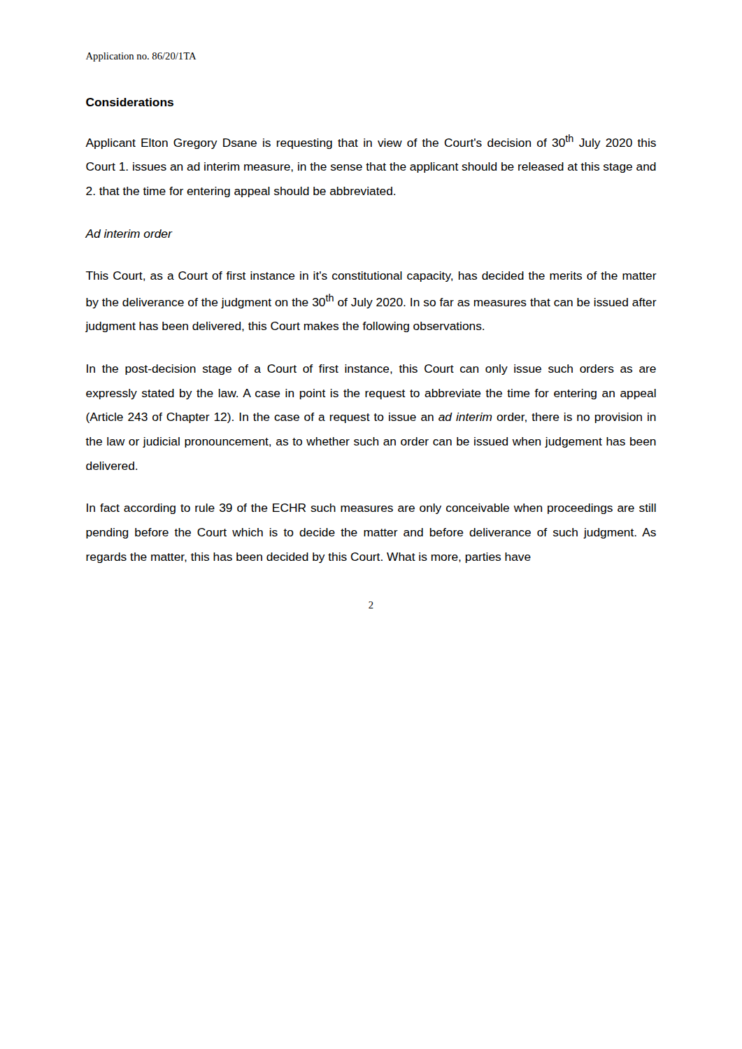Application no. 86/20/1TA
Considerations
Applicant Elton Gregory Dsane is requesting that in view of the Court's decision of 30th July 2020 this Court 1. issues an ad interim measure, in the sense that the applicant should be released at this stage and 2. that the time for entering appeal should be abbreviated.
Ad interim order
This Court, as a Court of first instance in it's constitutional capacity, has decided the merits of the matter by the deliverance of the judgment on the 30th of July 2020. In so far as measures that can be issued after judgment has been delivered, this Court makes the following observations.
In the post-decision stage of a Court of first instance, this Court can only issue such orders as are expressly stated by the law. A case in point is the request to abbreviate the time for entering an appeal (Article 243 of Chapter 12). In the case of a request to issue an ad interim order, there is no provision in the law or judicial pronouncement, as to whether such an order can be issued when judgement has been delivered.
In fact according to rule 39 of the ECHR such measures are only conceivable when proceedings are still pending before the Court which is to decide the matter and before deliverance of such judgment. As regards the matter, this has been decided by this Court. What is more, parties have
2